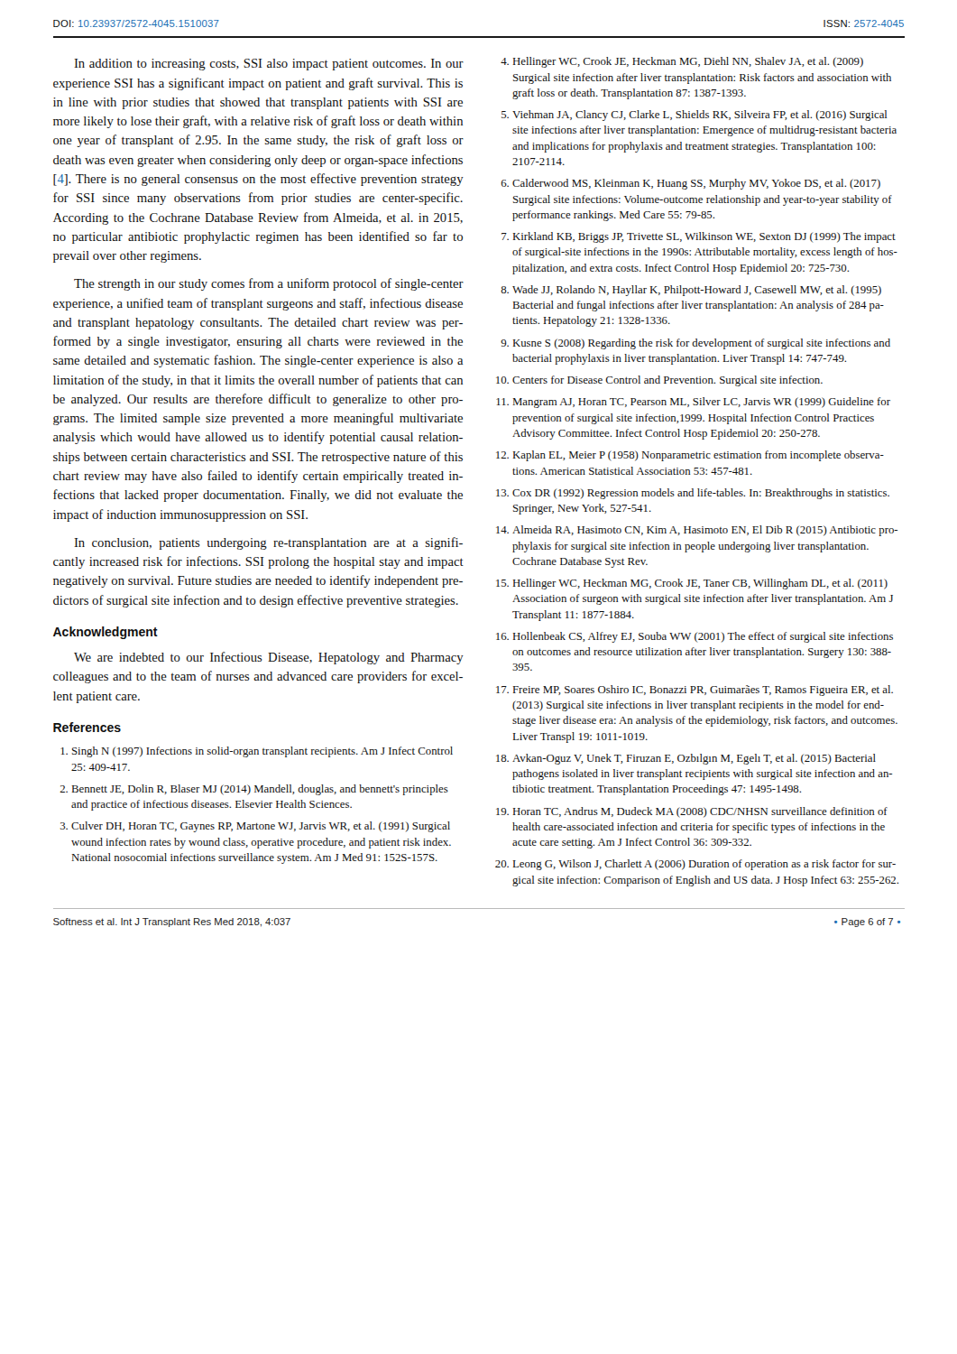DOI: 10.23937/2572-4045.1510037
ISSN: 2572-4045
In addition to increasing costs, SSI also impact patient outcomes. In our experience SSI has a significant impact on patient and graft survival. This is in line with prior studies that showed that transplant patients with SSI are more likely to lose their graft, with a relative risk of graft loss or death within one year of transplant of 2.95. In the same study, the risk of graft loss or death was even greater when considering only deep or organ-space infections [4]. There is no general consensus on the most effective prevention strategy for SSI since many observations from prior studies are center-specific. According to the Cochrane Database Review from Almeida, et al. in 2015, no particular antibiotic prophylactic regimen has been identified so far to prevail over other regimens.
The strength in our study comes from a uniform protocol of single-center experience, a unified team of transplant surgeons and staff, infectious disease and transplant hepatology consultants. The detailed chart review was performed by a single investigator, ensuring all charts were reviewed in the same detailed and systematic fashion. The single-center experience is also a limitation of the study, in that it limits the overall number of patients that can be analyzed. Our results are therefore difficult to generalize to other programs. The limited sample size prevented a more meaningful multivariate analysis which would have allowed us to identify potential causal relationships between certain characteristics and SSI. The retrospective nature of this chart review may have also failed to identify certain empirically treated infections that lacked proper documentation. Finally, we did not evaluate the impact of induction immunosuppression on SSI.
In conclusion, patients undergoing re-transplantation are at a significantly increased risk for infections. SSI prolong the hospital stay and impact negatively on survival. Future studies are needed to identify independent predictors of surgical site infection and to design effective preventive strategies.
Acknowledgment
We are indebted to our Infectious Disease, Hepatology and Pharmacy colleagues and to the team of nurses and advanced care providers for excellent patient care.
References
Singh N (1997) Infections in solid-organ transplant recipients. Am J Infect Control 25: 409-417.
Bennett JE, Dolin R, Blaser MJ (2014) Mandell, douglas, and bennett's principles and practice of infectious diseases. Elsevier Health Sciences.
Culver DH, Horan TC, Gaynes RP, Martone WJ, Jarvis WR, et al. (1991) Surgical wound infection rates by wound class, operative procedure, and patient risk index. National nosocomial infections surveillance system. Am J Med 91: 152S-157S.
Hellinger WC, Crook JE, Heckman MG, Diehl NN, Shalev JA, et al. (2009) Surgical site infection after liver transplantation: Risk factors and association with graft loss or death. Transplantation 87: 1387-1393.
Viehman JA, Clancy CJ, Clarke L, Shields RK, Silveira FP, et al. (2016) Surgical site infections after liver transplantation: Emergence of multidrug-resistant bacteria and implications for prophylaxis and treatment strategies. Transplantation 100: 2107-2114.
Calderwood MS, Kleinman K, Huang SS, Murphy MV, Yokoe DS, et al. (2017) Surgical site infections: Volume-outcome relationship and year-to-year stability of performance rankings. Med Care 55: 79-85.
Kirkland KB, Briggs JP, Trivette SL, Wilkinson WE, Sexton DJ (1999) The impact of surgical-site infections in the 1990s: Attributable mortality, excess length of hospitalization, and extra costs. Infect Control Hosp Epidemiol 20: 725-730.
Wade JJ, Rolando N, Hayllar K, Philpott-Howard J, Casewell MW, et al. (1995) Bacterial and fungal infections after liver transplantation: An analysis of 284 patients. Hepatology 21: 1328-1336.
Kusne S (2008) Regarding the risk for development of surgical site infections and bacterial prophylaxis in liver transplantation. Liver Transpl 14: 747-749.
Centers for Disease Control and Prevention. Surgical site infection.
Mangram AJ, Horan TC, Pearson ML, Silver LC, Jarvis WR (1999) Guideline for prevention of surgical site infection,1999. Hospital Infection Control Practices Advisory Committee. Infect Control Hosp Epidemiol 20: 250-278.
Kaplan EL, Meier P (1958) Nonparametric estimation from incomplete observations. American Statistical Association 53: 457-481.
Cox DR (1992) Regression models and life-tables. In: Breakthroughs in statistics. Springer, New York, 527-541.
Almeida RA, Hasimoto CN, Kim A, Hasimoto EN, El Dib R (2015) Antibiotic prophylaxis for surgical site infection in people undergoing liver transplantation. Cochrane Database Syst Rev.
Hellinger WC, Heckman MG, Crook JE, Taner CB, Willingham DL, et al. (2011) Association of surgeon with surgical site infection after liver transplantation. Am J Transplant 11: 1877-1884.
Hollenbeak CS, Alfrey EJ, Souba WW (2001) The effect of surgical site infections on outcomes and resource utilization after liver transplantation. Surgery 130: 388-395.
Freire MP, Soares Oshiro IC, Bonazzi PR, Guimarães T, Ramos Figueira ER, et al. (2013) Surgical site infections in liver transplant recipients in the model for end-stage liver disease era: An analysis of the epidemiology, risk factors, and outcomes. Liver Transpl 19: 1011-1019.
Avkan-Oguz V, Unek T, Firuzan E, Ozbılgın M, Egelı T, et al. (2015) Bacterial pathogens isolated in liver transplant recipients with surgical site infection and antibiotic treatment. Transplantation Proceedings 47: 1495-1498.
Horan TC, Andrus M, Dudeck MA (2008) CDC/NHSN surveillance definition of health care-associated infection and criteria for specific types of infections in the acute care setting. Am J Infect Control 36: 309-332.
Leong G, Wilson J, Charlett A (2006) Duration of operation as a risk factor for surgical site infection: Comparison of English and US data. J Hosp Infect 63: 255-262.
Softness et al. Int J Transplant Res Med 2018, 4:037
•Page 6 of 7•